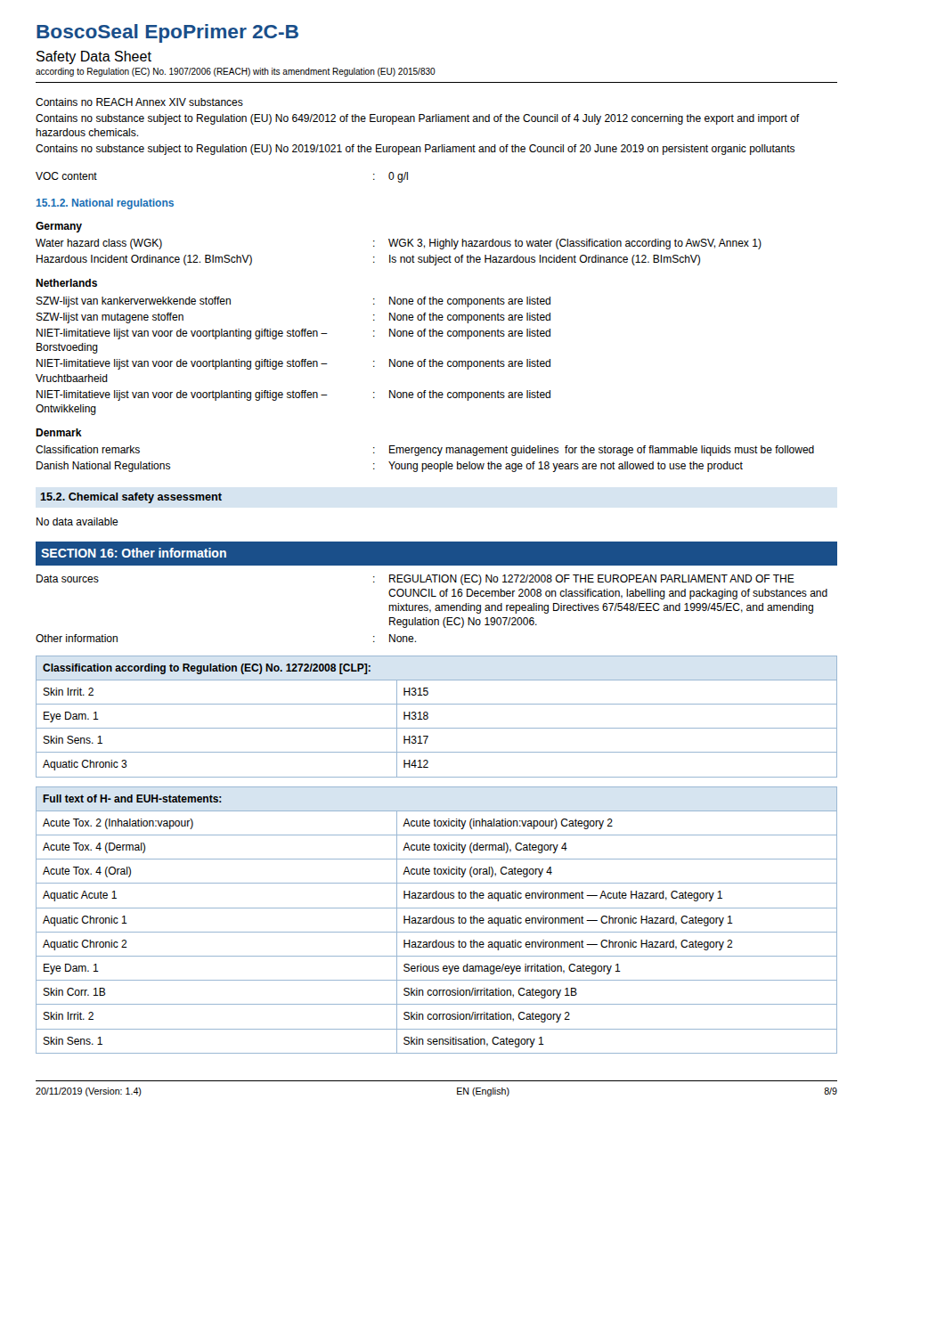BoscoSeal EpoPrimer 2C-B
Safety Data Sheet
according to Regulation (EC) No. 1907/2006 (REACH) with its amendment Regulation (EU) 2015/830
Contains no REACH Annex XIV substances
Contains no substance subject to Regulation (EU) No 649/2012 of the European Parliament and of the Council of 4 July 2012 concerning the export and import of hazardous chemicals.
Contains no substance subject to Regulation (EU) No 2019/1021 of the European Parliament and of the Council of 20 June 2019 on persistent organic pollutants
| VOC content | : | 0 g/l |
15.1.2. National regulations
Germany
| Water hazard class (WGK) | : | WGK 3, Highly hazardous to water (Classification according to AwSV, Annex 1) |
| Hazardous Incident Ordinance (12. BImSchV) | : | Is not subject of the Hazardous Incident Ordinance (12. BImSchV) |
Netherlands
| SZW-lijst van kankerverwekkende stoffen | : | None of the components are listed |
| SZW-lijst van mutagene stoffen | : | None of the components are listed |
| NIET-limitatieve lijst van voor de voortplanting giftige stoffen – Borstvoeding | : | None of the components are listed |
| NIET-limitatieve lijst van voor de voortplanting giftige stoffen – Vruchtbaarheid | : | None of the components are listed |
| NIET-limitatieve lijst van voor de voortplanting giftige stoffen – Ontwikkeling | : | None of the components are listed |
Denmark
| Classification remarks | : | Emergency management guidelines for the storage of flammable liquids must be followed |
| Danish National Regulations | : | Young people below the age of 18 years are not allowed to use the product |
15.2. Chemical safety assessment
No data available
SECTION 16: Other information
| Data sources | : | REGULATION (EC) No 1272/2008 OF THE EUROPEAN PARLIAMENT AND OF THE COUNCIL of 16 December 2008 on classification, labelling and packaging of substances and mixtures, amending and repealing Directives 67/548/EEC and 1999/45/EC, and amending Regulation (EC) No 1907/2006. |
| Other information | : | None. |
| Classification according to Regulation (EC) No. 1272/2008 [CLP]: |
| --- |
| Skin Irrit. 2 | H315 |
| Eye Dam. 1 | H318 |
| Skin Sens. 1 | H317 |
| Aquatic Chronic 3 | H412 |
| Full text of H- and EUH-statements: |
| --- |
| Acute Tox. 2 (Inhalation:vapour) | Acute toxicity (inhalation:vapour) Category 2 |
| Acute Tox. 4 (Dermal) | Acute toxicity (dermal), Category 4 |
| Acute Tox. 4 (Oral) | Acute toxicity (oral), Category 4 |
| Aquatic Acute 1 | Hazardous to the aquatic environment — Acute Hazard, Category 1 |
| Aquatic Chronic 1 | Hazardous to the aquatic environment — Chronic Hazard, Category 1 |
| Aquatic Chronic 2 | Hazardous to the aquatic environment — Chronic Hazard, Category 2 |
| Eye Dam. 1 | Serious eye damage/eye irritation, Category 1 |
| Skin Corr. 1B | Skin corrosion/irritation, Category 1B |
| Skin Irrit. 2 | Skin corrosion/irritation, Category 2 |
| Skin Sens. 1 | Skin sensitisation, Category 1 |
20/11/2019 (Version: 1.4) EN (English) 8/9